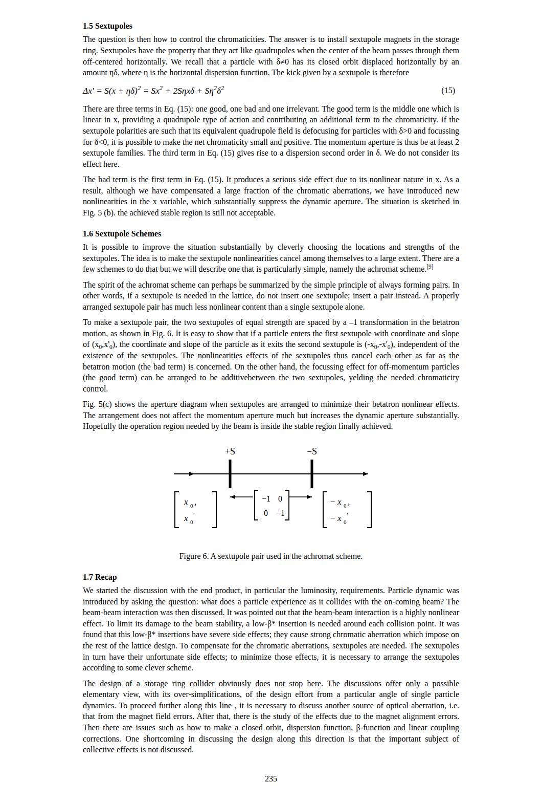1.5 Sextupoles
The question is then how to control the chromaticities. The answer is to install sextupole magnets in the storage ring. Sextupoles have the property that they act like quadrupoles when the center of the beam passes through them off-centered horizontally. We recall that a particle with δ≠0 has its closed orbit displaced horizontally by an amount ηδ, where η is the horizontal dispersion function. The kick given by a sextupole is therefore
Δx' = S(x + ηδ)2 = Sx2 + 2Sηxδ + Sη2δ2 (15)
There are three terms in Eq. (15): one good, one bad and one irrelevant. The good term is the middle one which is linear in x, providing a quadrupole type of action and contributing an additional term to the chromaticity. If the sextupole polarities are such that its equivalent quadrupole field is defocusing for particles with δ>0 and focussing for δ<0, it is possible to make the net chromaticity small and positive. The momentum aperture is thus be at least 2 sextupole families. The third term in Eq. (15) gives rise to a dispersion second order in δ. We do not consider its effect here.
The bad term is the first term in Eq. (15). It produces a serious side effect due to its nonlinear nature in x. As a result, although we have compensated a large fraction of the chromatic aberrations, we have introduced new nonlinearities in the x variable, which substantially suppress the dynamic aperture. The situation is sketched in Fig. 5 (b). the achieved stable region is still not acceptable.
1.6 Sextupole Schemes
It is possible to improve the situation substantially by cleverly choosing the locations and strengths of the sextupoles. The idea is to make the sextupole nonlinearities cancel among themselves to a large extent. There are a few schemes to do that but we will describe one that is particularly simple, namely the achromat scheme.[9]
The spirit of the achromat scheme can perhaps be summarized by the simple principle of always forming pairs. In other words, if a sextupole is needed in the lattice, do not insert one sextupole; insert a pair instead. A properly arranged sextupole pair has much less nonlinear content than a single sextupole alone.
To make a sextupole pair, the two sextupoles of equal strength are spaced by a –1 transformation in the betatron motion, as shown in Fig. 6. It is easy to show that if a particle enters the first sextupole with coordinate and slope of (x0,x'0), the coordinate and slope of the particle as it exits the second sextupole is (-x0,-x'0), independent of the existence of the sextupoles. The nonlinearities effects of the sextupoles thus cancel each other as far as the betatron motion (the bad term) is concerned. On the other hand, the focussing effect for off-momentum particles (the good term) can be arranged to be additivebetween the two sextupoles, yelding the needed chromaticity control.
Fig. 5(c) shows the aperture diagram when sextupoles are arranged to minimize their betatron nonlinear effects. The arrangement does not affect the momentum aperture much but increases the dynamic aperture substantially. Hopefully the operation region needed by the beam is inside the stable region finally achieved.
+S −S x 0 , x 0 ′ − x 0 , − x 0 ′ −1 0 0 −1
Figure 6. A sextupole pair used in the achromat scheme.
1.7 Recap
We started the discussion with the end product, in particular the luminosity, requirements. Particle dynamic was introduced by asking the question: what does a particle experience as it collides with the on-coming beam? The beam-beam interaction was then discussed. It was pointed out that the beam-beam interaction is a highly nonlinear effect. To limit its damage to the beam stability, a low-β* insertion is needed around each collision point. It was found that this low-β* insertions have severe side effects; they cause strong chromatic aberration which impose on the rest of the lattice design. To compensate for the chromatic aberrations, sextupoles are needed. The sextupoles in turn have their unfortunate side effects; to minimize those effects, it is necessary to arrange the sextupoles according to some clever scheme.
The design of a storage ring collider obviously does not stop here. The discussions offer only a possible elementary view, with its over-simplifications, of the design effort from a particular angle of single particle dynamics. To proceed further along this line , it is necessary to discuss another source of optical aberration, i.e. that from the magnet field errors. After that, there is the study of the effects due to the magnet alignment errors. Then there are issues such as how to make a closed orbit, dispersion function, β-function and linear coupling corrections. One shortcoming in discussing the design along this direction is that the important subject of collective effects is not discussed.
235